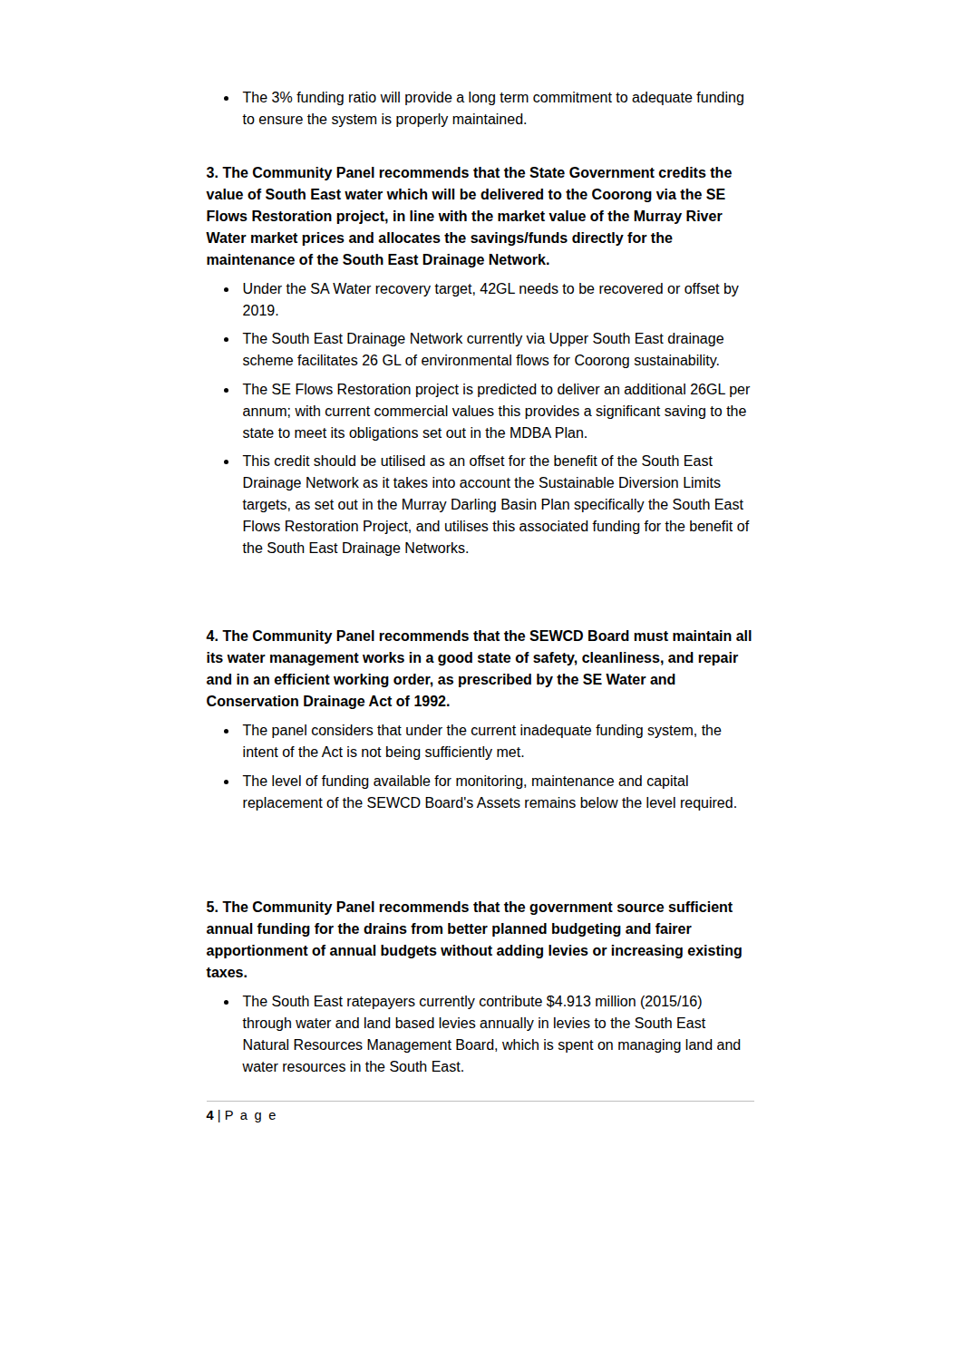The 3% funding ratio will provide a long term commitment to adequate funding to ensure the system is properly maintained.
3. The Community Panel recommends that the State Government credits the value of South East water which will be delivered to the Coorong via the SE Flows Restoration project, in line with the market value of the Murray River Water market prices and allocates the savings/funds directly for the maintenance of the South East Drainage Network.
Under the SA Water recovery target, 42GL needs to be recovered or offset by 2019.
The South East Drainage Network currently via Upper South East drainage scheme facilitates 26 GL of environmental flows for Coorong sustainability.
The SE Flows Restoration project is predicted to deliver an additional 26GL per annum; with current commercial values this provides a significant saving to the state to meet its obligations set out in the MDBA Plan.
This credit should be utilised as an offset for the benefit of the South East Drainage Network as it takes into account the Sustainable Diversion Limits targets, as set out in the Murray Darling Basin Plan specifically the South East Flows Restoration Project, and utilises this associated funding for the benefit of the South East Drainage Networks.
4. The Community Panel recommends that the SEWCD Board must maintain all its water management works in a good state of safety, cleanliness, and repair and in an efficient working order, as prescribed by the SE Water and Conservation Drainage Act of 1992.
The panel considers that under the current inadequate funding system, the intent of the Act is not being sufficiently met.
The level of funding available for monitoring, maintenance and capital replacement of the SEWCD Board's Assets remains below the level required.
5. The Community Panel recommends that the government source sufficient annual funding for the drains from better planned budgeting and fairer apportionment of annual budgets without adding levies or increasing existing taxes.
The South East ratepayers currently contribute $4.913 million (2015/16) through water and land based levies annually in levies to the South East Natural Resources Management Board, which is spent on managing land and water resources in the South East.
4 | P a g e